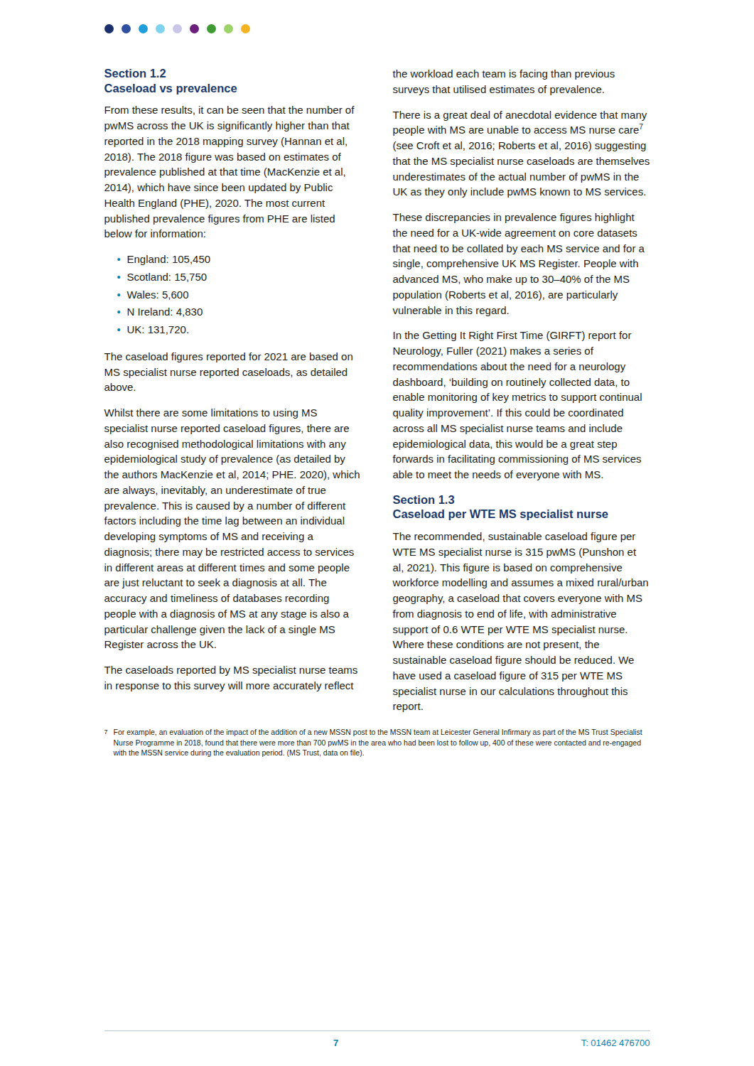Section 1.2Caseload vs prevalence
From these results, it can be seen that the number of pwMS across the UK is significantly higher than that reported in the 2018 mapping survey (Hannan et al, 2018). The 2018 figure was based on estimates of prevalence published at that time (MacKenzie et al, 2014), which have since been updated by Public Health England (PHE), 2020. The most current published prevalence figures from PHE are listed below for information:
England: 105,450
Scotland: 15,750
Wales: 5,600
N Ireland: 4,830
UK: 131,720.
The caseload figures reported for 2021 are based on MS specialist nurse reported caseloads, as detailed above.
Whilst there are some limitations to using MS specialist nurse reported caseload figures, there are also recognised methodological limitations with any epidemiological study of prevalence (as detailed by the authors MacKenzie et al, 2014; PHE. 2020), which are always, inevitably, an underestimate of true prevalence. This is caused by a number of different factors including the time lag between an individual developing symptoms of MS and receiving a diagnosis; there may be restricted access to services in different areas at different times and some people are just reluctant to seek a diagnosis at all. The accuracy and timeliness of databases recording people with a diagnosis of MS at any stage is also a particular challenge given the lack of a single MS Register across the UK.
The caseloads reported by MS specialist nurse teams in response to this survey will more accurately reflect the workload each team is facing than previous surveys that utilised estimates of prevalence.
There is a great deal of anecdotal evidence that many people with MS are unable to access MS nurse care7 (see Croft et al, 2016; Roberts et al, 2016) suggesting that the MS specialist nurse caseloads are themselves underestimates of the actual number of pwMS in the UK as they only include pwMS known to MS services.
These discrepancies in prevalence figures highlight the need for a UK-wide agreement on core datasets that need to be collated by each MS service and for a single, comprehensive UK MS Register. People with advanced MS, who make up to 30–40% of the MS population (Roberts et al, 2016), are particularly vulnerable in this regard.
In the Getting It Right First Time (GIRFT) report for Neurology, Fuller (2021) makes a series of recommendations about the need for a neurology dashboard, ‘building on routinely collected data, to enable monitoring of key metrics to support continual quality improvement’. If this could be coordinated across all MS specialist nurse teams and include epidemiological data, this would be a great step forwards in facilitating commissioning of MS services able to meet the needs of everyone with MS.
Section 1.3Caseload per WTE MS specialist nurse
The recommended, sustainable caseload figure per WTE MS specialist nurse is 315 pwMS (Punshon et al, 2021). This figure is based on comprehensive workforce modelling and assumes a mixed rural/urban geography, a caseload that covers everyone with MS from diagnosis to end of life, with administrative support of 0.6 WTE per WTE MS specialist nurse. Where these conditions are not present, the sustainable caseload figure should be reduced. We have used a caseload figure of 315 per WTE MS specialist nurse in our calculations throughout this report.
7
For example, an evaluation of the impact of the addition of a new MSSN post to the MSSN team at Leicester General Infirmary as part of the MS Trust Specialist Nurse Programme in 2018, found that there were more than 700 pwMS in the area who had been lost to follow up, 400 of these were contacted and re-engaged with the MSSN service during the evaluation period. (MS Trust, data on file).
7 T: 01462 476700